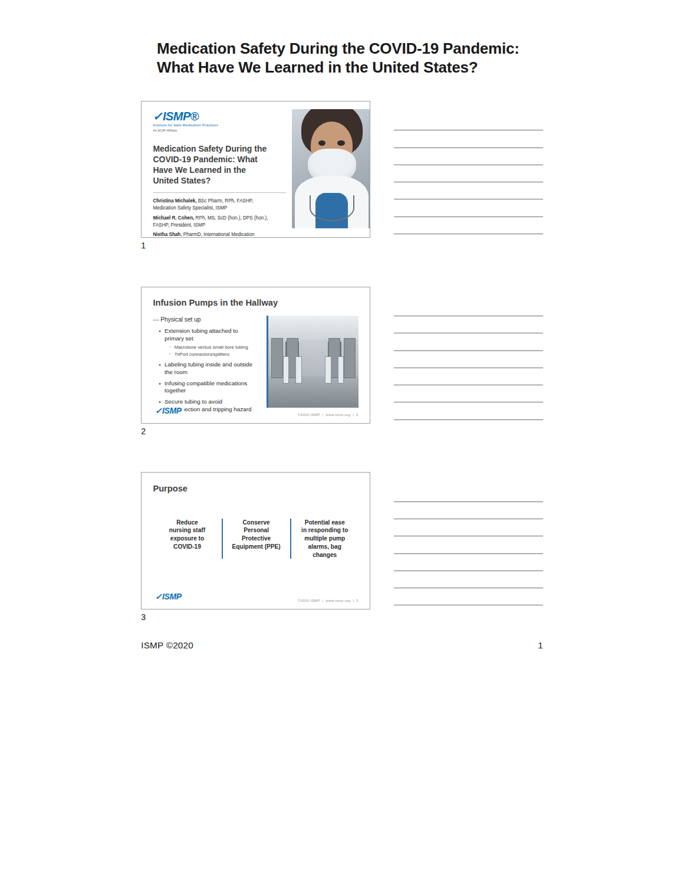Medication Safety During the COVID-19 Pandemic:
What Have We Learned in the United States?
✓ISMP®
Institute for Safe Medication Practices
An ECRI Affiliate
Medication Safety During the
COVID-19 Pandemic: What
Have We Learned in the
United States?
Christina Michalek, BSc Pharm, RPh, FASHP,
Medication Safety Specialist, ISMP
Michael R. Cohen, RPh, MS, ScD (hon.), DPS (hon.),
FASHP, President, ISMP
Nistha Shah, PharmD, International Medication
Safety Management Fellow, ISMP
Allison Hanson, PharmD, BCPS, International
Medication Safety Management Fellow, ISMP
1
Infusion Pumps in the Hallway
Physical set up
Extension tubing attached to primary set
Macrobore versus small bore tubing
TriPort connectors/splitters
Labeling tubing inside and outside the room
Infusing compatible medications together
Secure tubing to avoid disconnection and tripping hazard
✓ISMP
©2020 ISMP | www.ismp.org | 2
2
Purpose
Reduce
nursing staff
exposure to
COVID-19
Conserve
Personal
Protective
Equipment (PPE)
Potential ease
in responding to
multiple pump
alarms, bag
changes
✓ISMP
©2020 ISMP | www.ismp.org | 3
3
ISMP ©2020
1